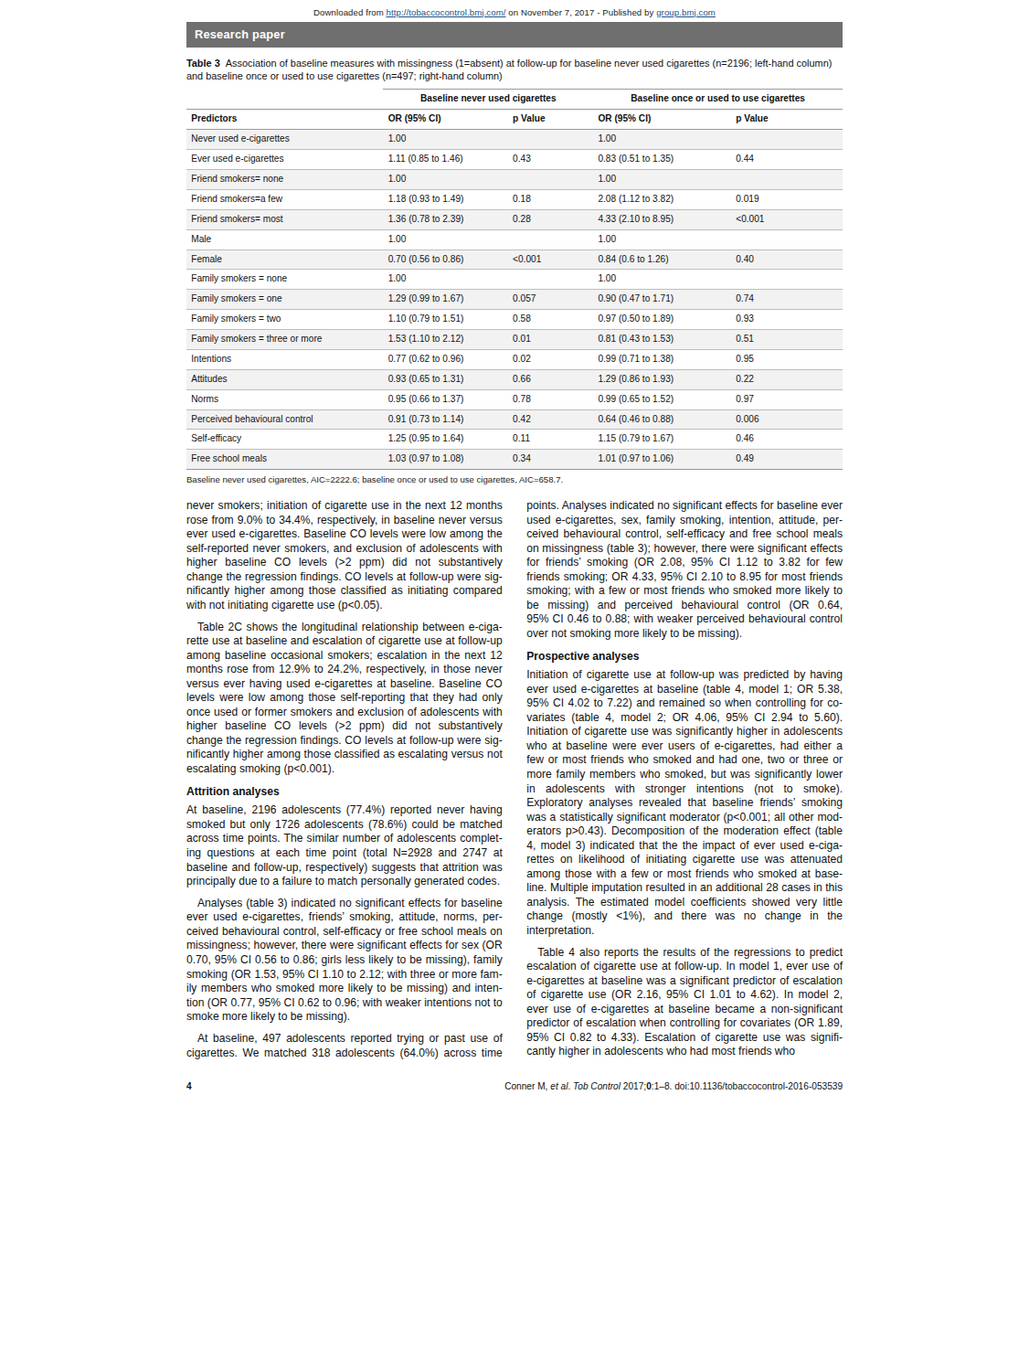Downloaded from http://tobaccocontrol.bmj.com/ on November 7, 2017 - Published by group.bmj.com
Research paper
Table 3 Association of baseline measures with missingness (1=absent) at follow-up for baseline never used cigarettes (n=2196; left-hand column) and baseline once or used to use cigarettes (n=497; right-hand column)
| | Baseline never used cigarettes | Baseline once or used to use cigarettes |
| --- | --- | --- |
| Predictors | OR (95% CI) | p Value | OR (95% CI) | p Value |
| Never used e-cigarettes | 1.00 | | 1.00 | |
| Ever used e-cigarettes | 1.11 (0.85 to 1.46) | 0.43 | 0.83 (0.51 to 1.35) | 0.44 |
| Friend smokers= none | 1.00 | | 1.00 | |
| Friend smokers=a few | 1.18 (0.93 to 1.49) | 0.18 | 2.08 (1.12 to 3.82) | 0.019 |
| Friend smokers= most | 1.36 (0.78 to 2.39) | 0.28 | 4.33 (2.10 to 8.95) | <0.001 |
| Male | 1.00 | | 1.00 | |
| Female | 0.70 (0.56 to 0.86) | <0.001 | 0.84 (0.6 to 1.26) | 0.40 |
| Family smokers = none | 1.00 | | 1.00 | |
| Family smokers = one | 1.29 (0.99 to 1.67) | 0.057 | 0.90 (0.47 to 1.71) | 0.74 |
| Family smokers = two | 1.10 (0.79 to 1.51) | 0.58 | 0.97 (0.50 to 1.89) | 0.93 |
| Family smokers = three or more | 1.53 (1.10 to 2.12) | 0.01 | 0.81 (0.43 to 1.53) | 0.51 |
| Intentions | 0.77 (0.62 to 0.96) | 0.02 | 0.99 (0.71 to 1.38) | 0.95 |
| Attitudes | 0.93 (0.65 to 1.31) | 0.66 | 1.29 (0.86 to 1.93) | 0.22 |
| Norms | 0.95 (0.66 to 1.37) | 0.78 | 0.99 (0.65 to 1.52) | 0.97 |
| Perceived behavioural control | 0.91 (0.73 to 1.14) | 0.42 | 0.64 (0.46 to 0.88) | 0.006 |
| Self-efficacy | 1.25 (0.95 to 1.64) | 0.11 | 1.15 (0.79 to 1.67) | 0.46 |
| Free school meals | 1.03 (0.97 to 1.08) | 0.34 | 1.01 (0.97 to 1.06) | 0.49 |
Baseline never used cigarettes, AIC=2222.6; baseline once or used to use cigarettes, AIC=658.7.
never smokers; initiation of cigarette use in the next 12 months rose from 9.0% to 34.4%, respectively, in baseline never versus ever used e-cigarettes. Baseline CO levels were low among the self-reported never smokers, and exclusion of adolescents with higher baseline CO levels (>2 ppm) did not substantively change the regression findings. CO levels at follow-up were significantly higher among those classified as initiating compared with not initiating cigarette use (p<0.05).
Table 2C shows the longitudinal relationship between e-cigarette use at baseline and escalation of cigarette use at follow-up among baseline occasional smokers; escalation in the next 12 months rose from 12.9% to 24.2%, respectively, in those never versus ever having used e-cigarettes at baseline. Baseline CO levels were low among those self-reporting that they had only once used or former smokers and exclusion of adolescents with higher baseline CO levels (>2 ppm) did not substantively change the regression findings. CO levels at follow-up were significantly higher among those classified as escalating versus not escalating smoking (p<0.001).
Attrition analyses
At baseline, 2196 adolescents (77.4%) reported never having smoked but only 1726 adolescents (78.6%) could be matched across time points. The similar number of adolescents completing questions at each time point (total N=2928 and 2747 at baseline and follow-up, respectively) suggests that attrition was principally due to a failure to match personally generated codes.
Analyses (table 3) indicated no significant effects for baseline ever used e-cigarettes, friends’ smoking, attitude, norms, perceived behavioural control, self-efficacy or free school meals on missingness; however, there were significant effects for sex (OR 0.70, 95% CI 0.56 to 0.86; girls less likely to be missing), family smoking (OR 1.53, 95% CI 1.10 to 2.12; with three or more family members who smoked more likely to be missing) and intention (OR 0.77, 95% CI 0.62 to 0.96; with weaker intentions not to smoke more likely to be missing).
At baseline, 497 adolescents reported trying or past use of cigarettes. We matched 318 adolescents (64.0%) across time points. Analyses indicated no significant effects for baseline ever used e-cigarettes, sex, family smoking, intention, attitude, perceived behavioural control, self-efficacy and free school meals on missingness (table 3); however, there were significant effects for friends’ smoking (OR 2.08, 95% CI 1.12 to 3.82 for few friends smoking; OR 4.33, 95% CI 2.10 to 8.95 for most friends smoking; with a few or most friends who smoked more likely to be missing) and perceived behavioural control (OR 0.64, 95% CI 0.46 to 0.88; with weaker perceived behavioural control over not smoking more likely to be missing).
Prospective analyses
Initiation of cigarette use at follow-up was predicted by having ever used e-cigarettes at baseline (table 4, model 1; OR 5.38, 95% CI 4.02 to 7.22) and remained so when controlling for covariates (table 4, model 2; OR 4.06, 95% CI 2.94 to 5.60). Initiation of cigarette use was significantly higher in adolescents who at baseline were ever users of e-cigarettes, had either a few or most friends who smoked and had one, two or three or more family members who smoked, but was significantly lower in adolescents with stronger intentions (not to smoke). Exploratory analyses revealed that baseline friends’ smoking was a statistically significant moderator (p<0.001; all other moderators p>0.43). Decomposition of the moderation effect (table 4, model 3) indicated that the the impact of ever used e-cigarettes on likelihood of initiating cigarette use was attenuated among those with a few or most friends who smoked at baseline. Multiple imputation resulted in an additional 28 cases in this analysis. The estimated model coefficients showed very little change (mostly <1%), and there was no change in the interpretation.
Table 4 also reports the results of the regressions to predict escalation of cigarette use at follow-up. In model 1, ever use of e-cigarettes at baseline was a significant predictor of escalation of cigarette use (OR 2.16, 95% CI 1.01 to 4.62). In model 2, ever use of e-cigarettes at baseline became a non-significant predictor of escalation when controlling for covariates (OR 1.89, 95% CI 0.82 to 4.33). Escalation of cigarette use was significantly higher in adolescents who had most friends who
4
Conner M, et al. Tob Control 2017;0:1–8. doi:10.1136/tobaccocontrol-2016-053539